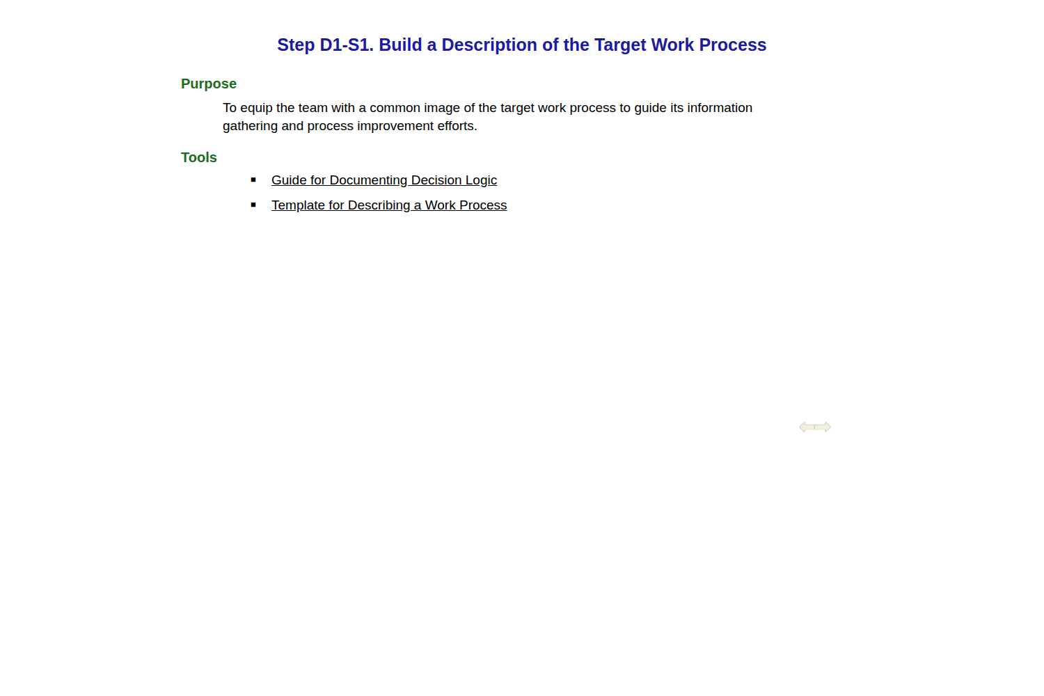Step D1-S1. Build a Description of the Target Work Process
Purpose
To equip the team with a common image of the target work process to guide its information gathering and process improvement efforts.
Tools
Guide for Documenting Decision Logic
Template for Describing a Work Process
⬅➡